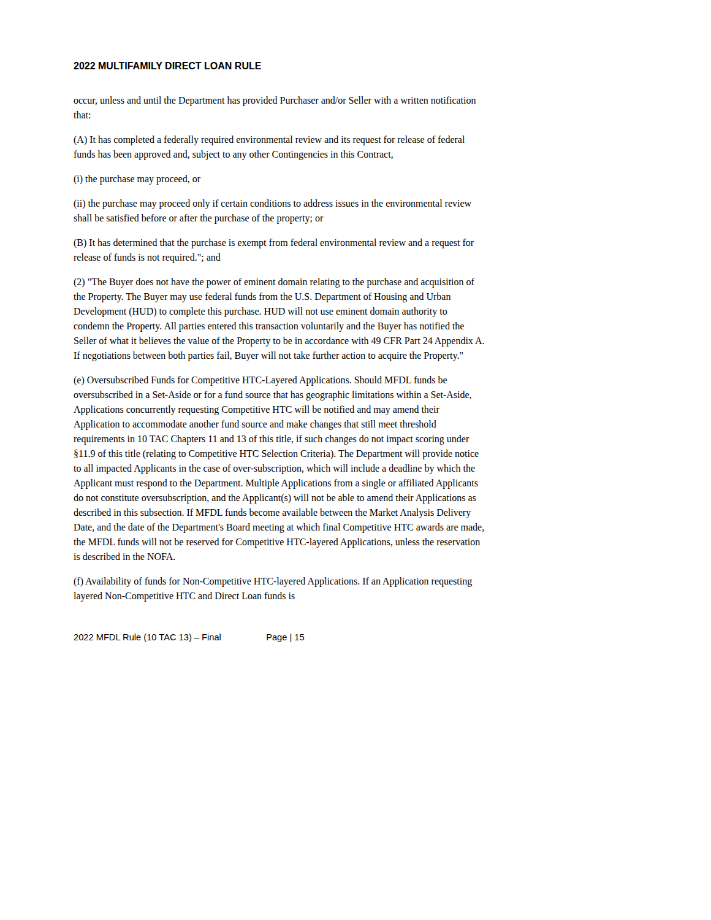2022 MULTIFAMILY DIRECT LOAN RULE
occur, unless and until the Department has provided Purchaser and/or Seller with a written notification that:
(A) It has completed a federally required environmental review and its request for release of federal funds has been approved and, subject to any other Contingencies in this Contract,
(i) the purchase may proceed, or
(ii) the purchase may proceed only if certain conditions to address issues in the environmental review shall be satisfied before or after the purchase of the property; or
(B) It has determined that the purchase is exempt from federal environmental review and a request for release of funds is not required."; and
(2) "The Buyer does not have the power of eminent domain relating to the purchase and acquisition of the Property. The Buyer may use federal funds from the U.S. Department of Housing and Urban Development (HUD) to complete this purchase. HUD will not use eminent domain authority to condemn the Property. All parties entered this transaction voluntarily and the Buyer has notified the Seller of what it believes the value of the Property to be in accordance with 49 CFR Part 24 Appendix A. If negotiations between both parties fail, Buyer will not take further action to acquire the Property."
(e) Oversubscribed Funds for Competitive HTC-Layered Applications. Should MFDL funds be oversubscribed in a Set-Aside or for a fund source that has geographic limitations within a Set-Aside, Applications concurrently requesting Competitive HTC will be notified and may amend their Application to accommodate another fund source and make changes that still meet threshold requirements in 10 TAC Chapters 11 and 13 of this title, if such changes do not impact scoring under §11.9 of this title (relating to Competitive HTC Selection Criteria). The Department will provide notice to all impacted Applicants in the case of over-subscription, which will include a deadline by which the Applicant must respond to the Department. Multiple Applications from a single or affiliated Applicants do not constitute oversubscription, and the Applicant(s) will not be able to amend their Applications as described in this subsection. If MFDL funds become available between the Market Analysis Delivery Date, and the date of the Department's Board meeting at which final Competitive HTC awards are made, the MFDL funds will not be reserved for Competitive HTC-layered Applications, unless the reservation is described in the NOFA.
(f) Availability of funds for Non-Competitive HTC-layered Applications. If an Application requesting layered Non-Competitive HTC and Direct Loan funds is
2022 MFDL Rule (10 TAC 13) – Final Page | 15